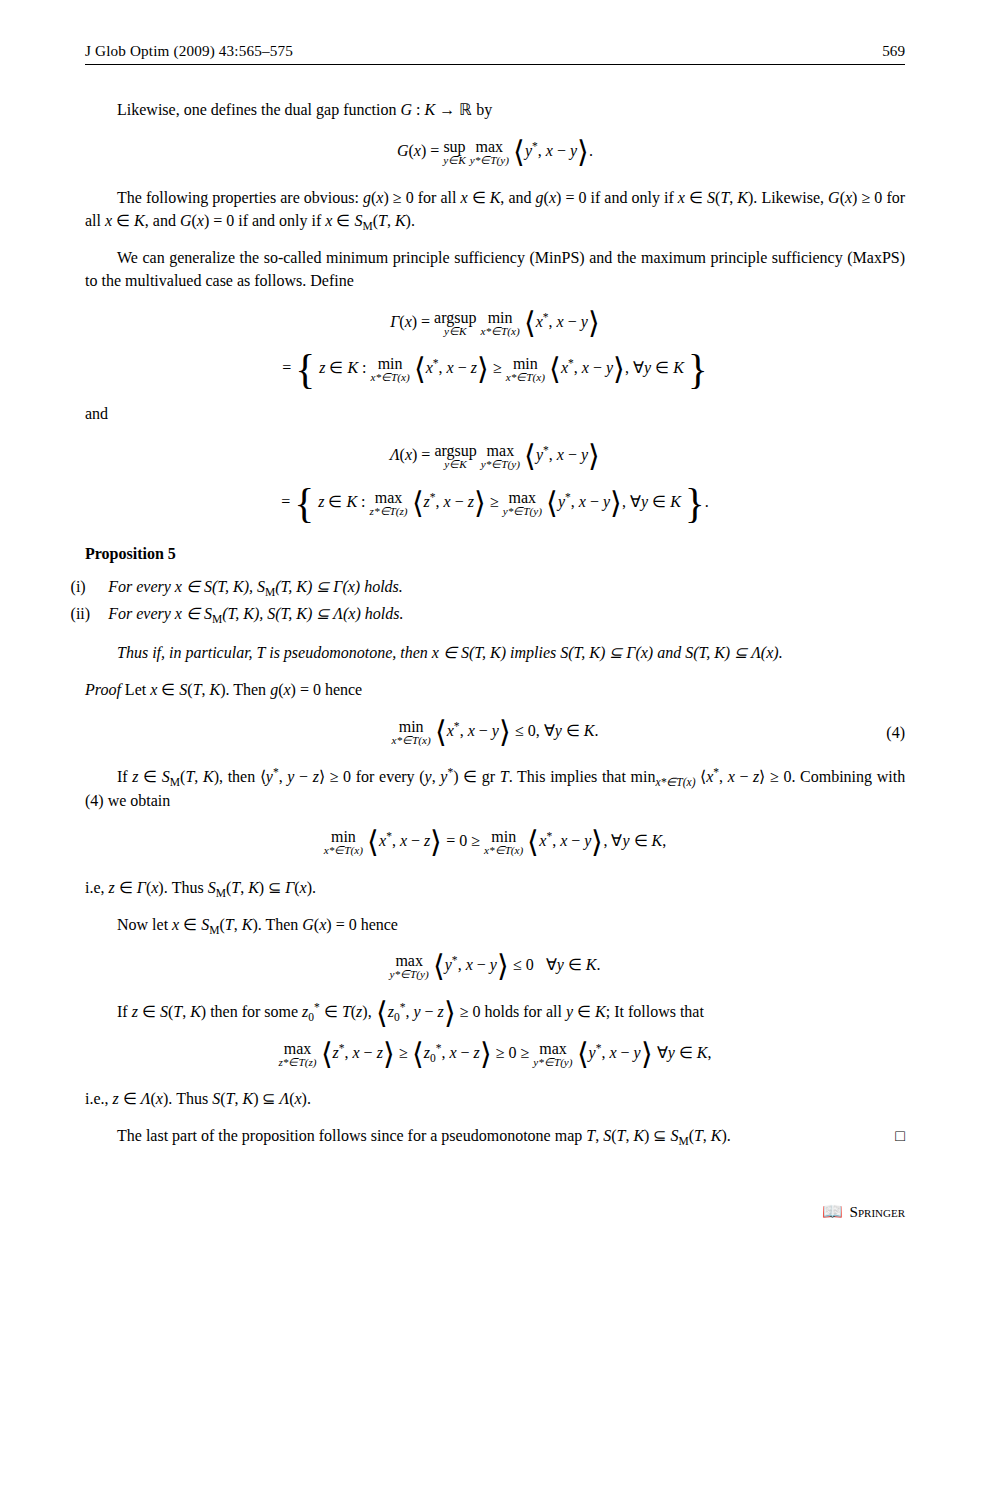J Glob Optim (2009) 43:565–575 569
Likewise, one defines the dual gap function G : K → ℝ by
G(x) = sup y∈K max y*∈T(y) ⟨y*, x − y⟩.
The following properties are obvious: g(x) ≥ 0 for all x ∈ K, and g(x) = 0 if and only if x ∈ S(T, K). Likewise, G(x) ≥ 0 for all x ∈ K, and G(x) = 0 if and only if x ∈ SM(T, K).
We can generalize the so-called minimum principle sufficiency (MinPS) and the maximum principle sufficiency (MaxPS) to the multivalued case as follows. Define
Γ(x) = argsup y∈K min x*∈T(x) ⟨x*, x − y⟩
= { z ∈ K : min x*∈T(x) ⟨x*, x − z⟩ ≥ min x*∈T(x) ⟨x*, x − y⟩, ∀y ∈ K }
and
Λ(x) = argsup y∈K max y*∈T(y) ⟨y*, x − y⟩
= { z ∈ K : max z*∈T(z) ⟨z*, x − z⟩ ≥ max y*∈T(y) ⟨y*, x − y⟩, ∀y ∈ K }.
Proposition 5
(i) For every x ∈ S(T, K), SM(T, K) ⊆ Γ(x) holds.
(ii) For every x ∈ SM(T, K), S(T, K) ⊆ Λ(x) holds.
Thus if, in particular, T is pseudomonotone, then x ∈ S(T, K) implies S(T, K) ⊆ Γ(x) and S(T, K) ⊆ Λ(x).
Proof Let x ∈ S(T, K). Then g(x) = 0 hence
min x*∈T(x) ⟨x*, x − y⟩ ≤ 0, ∀y ∈ K. (4)
If z ∈ SM(T, K), then ⟨y*, y − z⟩ ≥ 0 for every (y, y*) ∈ gr T. This implies that minx*∈T(x) ⟨x*, x − z⟩ ≥ 0. Combining with (4) we obtain
min x*∈T(x) ⟨x*, x − z⟩ = 0 ≥ min x*∈T(x) ⟨x*, x − y⟩, ∀y ∈ K,
i.e, z ∈ Γ(x). Thus SM(T, K) ⊆ Γ(x).
Now let x ∈ SM(T, K). Then G(x) = 0 hence
max y*∈T(y) ⟨y*, x − y⟩ ≤ 0 ∀y ∈ K.
If z ∈ S(T, K) then for some z0* ∈ T(z), ⟨z0*, y − z⟩ ≥ 0 holds for all y ∈ K; It follows that
max z*∈T(z) ⟨z*, x − z⟩ ≥ ⟨z0*, x − z⟩ ≥ 0 ≥ max y*∈T(y) ⟨y*, x − y⟩ ∀y ∈ K,
i.e., z ∈ Λ(x). Thus S(T, K) ⊆ Λ(x).
The last part of the proposition follows since for a pseudomonotone map T, S(T, K) ⊆ SM(T, K). □
📖Springer